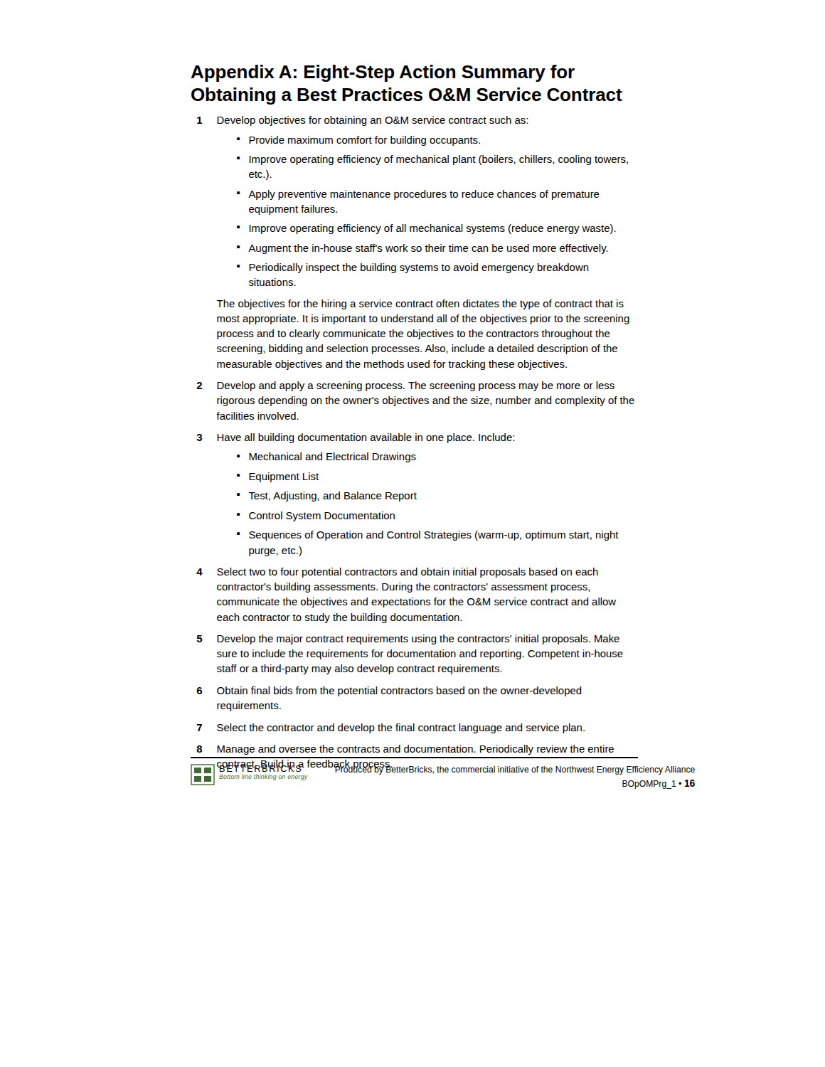Appendix A: Eight-Step Action Summary for Obtaining a Best Practices O&M Service Contract
Develop objectives for obtaining an O&M service contract such as:
Provide maximum comfort for building occupants.
Improve operating efficiency of mechanical plant (boilers, chillers, cooling towers, etc.).
Apply preventive maintenance procedures to reduce chances of premature equipment failures.
Improve operating efficiency of all mechanical systems (reduce energy waste).
Augment the in-house staff's work so their time can be used more effectively.
Periodically inspect the building systems to avoid emergency breakdown situations.
The objectives for the hiring a service contract often dictates the type of contract that is most appropriate. It is important to understand all of the objectives prior to the screening process and to clearly communicate the objectives to the contractors throughout the screening, bidding and selection processes. Also, include a detailed description of the measurable objectives and the methods used for tracking these objectives.
Develop and apply a screening process. The screening process may be more or less rigorous depending on the owner's objectives and the size, number and complexity of the facilities involved.
Have all building documentation available in one place. Include:
Mechanical and Electrical Drawings
Equipment List
Test, Adjusting, and Balance Report
Control System Documentation
Sequences of Operation and Control Strategies (warm-up, optimum start, night purge, etc.)
Select two to four potential contractors and obtain initial proposals based on each contractor's building assessments. During the contractors' assessment process, communicate the objectives and expectations for the O&M service contract and allow each contractor to study the building documentation.
Develop the major contract requirements using the contractors' initial proposals. Make sure to include the requirements for documentation and reporting. Competent in-house staff or a third-party may also develop contract requirements.
Obtain final bids from the potential contractors based on the owner-developed requirements.
Select the contractor and develop the final contract language and service plan.
Manage and oversee the contracts and documentation. Periodically review the entire contract. Build in a feedback process.
BETTERBRICKS
Bottom line thinking on energy
Produced by BetterBricks, the commercial initiative of the Northwest Energy Efficiency Alliance
BOpOMPrg_1 • 16